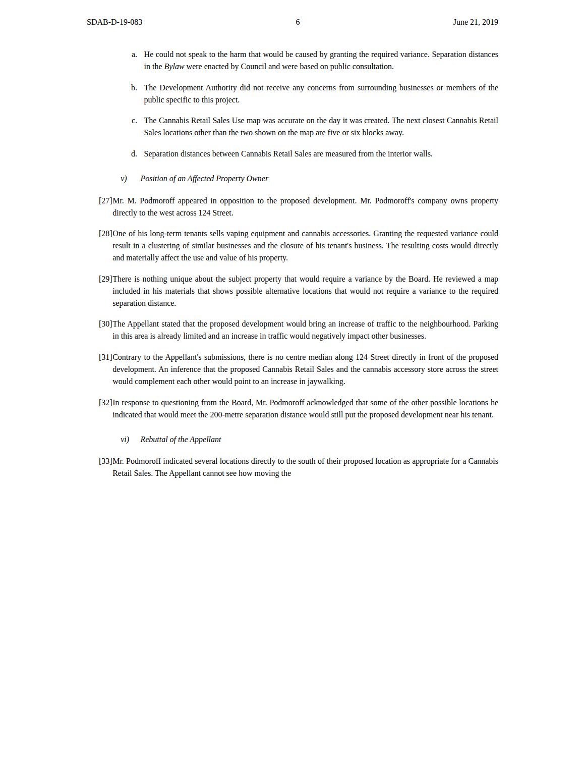SDAB-D-19-083 6 June 21, 2019
He could not speak to the harm that would be caused by granting the required variance. Separation distances in the Bylaw were enacted by Council and were based on public consultation.
The Development Authority did not receive any concerns from surrounding businesses or members of the public specific to this project.
The Cannabis Retail Sales Use map was accurate on the day it was created. The next closest Cannabis Retail Sales locations other than the two shown on the map are five or six blocks away.
Separation distances between Cannabis Retail Sales are measured from the interior walls.
v) Position of an Affected Property Owner
[27]
Mr. M. Podmoroff appeared in opposition to the proposed development. Mr. Podmoroff's company owns property directly to the west across 124 Street.
[28]
One of his long-term tenants sells vaping equipment and cannabis accessories. Granting the requested variance could result in a clustering of similar businesses and the closure of his tenant's business. The resulting costs would directly and materially affect the use and value of his property.
[29]
There is nothing unique about the subject property that would require a variance by the Board. He reviewed a map included in his materials that shows possible alternative locations that would not require a variance to the required separation distance.
[30]
The Appellant stated that the proposed development would bring an increase of traffic to the neighbourhood. Parking in this area is already limited and an increase in traffic would negatively impact other businesses.
[31]
Contrary to the Appellant's submissions, there is no centre median along 124 Street directly in front of the proposed development. An inference that the proposed Cannabis Retail Sales and the cannabis accessory store across the street would complement each other would point to an increase in jaywalking.
[32]
In response to questioning from the Board, Mr. Podmoroff acknowledged that some of the other possible locations he indicated that would meet the 200-metre separation distance would still put the proposed development near his tenant.
vi) Rebuttal of the Appellant
[33]
Mr. Podmoroff indicated several locations directly to the south of their proposed location as appropriate for a Cannabis Retail Sales. The Appellant cannot see how moving the